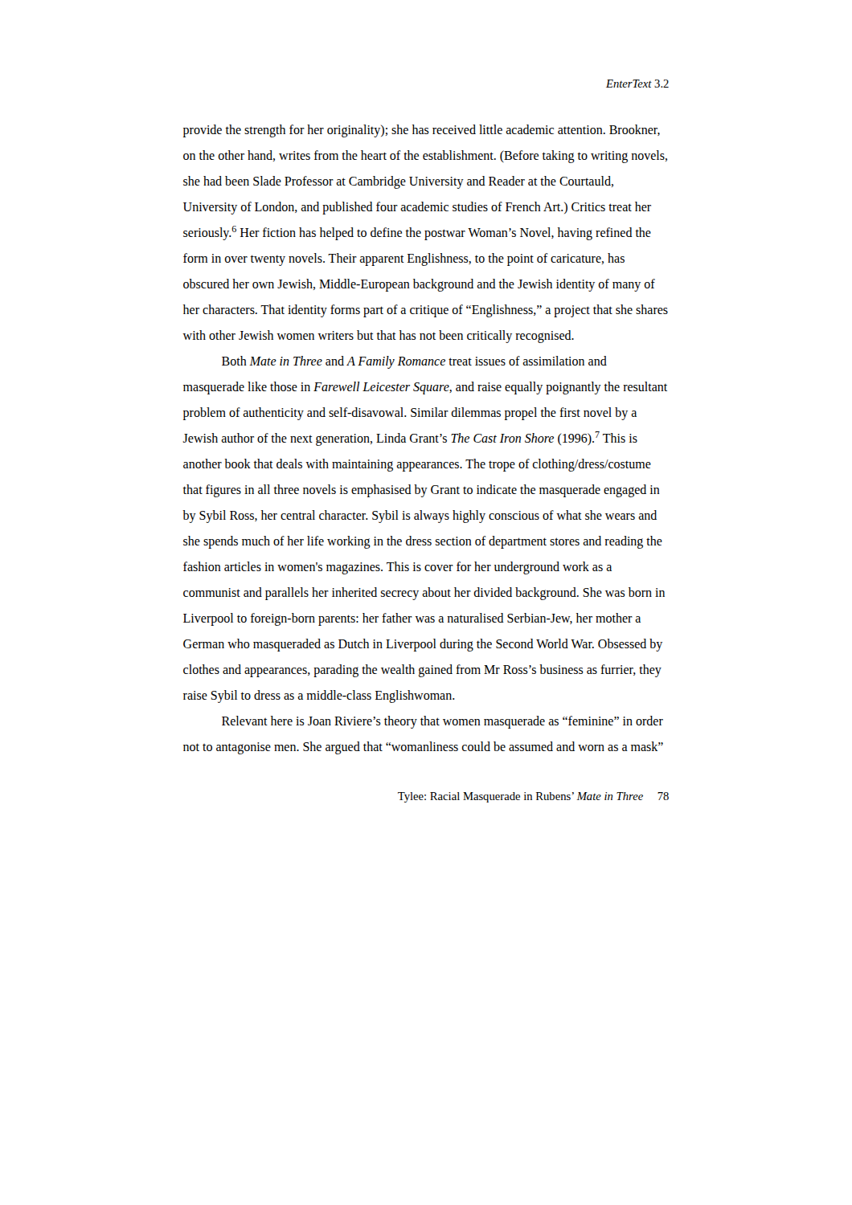EnterText 3.2
provide the strength for her originality); she has received little academic attention. Brookner, on the other hand, writes from the heart of the establishment. (Before taking to writing novels, she had been Slade Professor at Cambridge University and Reader at the Courtauld, University of London, and published four academic studies of French Art.) Critics treat her seriously.6 Her fiction has helped to define the postwar Woman’s Novel, having refined the form in over twenty novels. Their apparent Englishness, to the point of caricature, has obscured her own Jewish, Middle-European background and the Jewish identity of many of her characters. That identity forms part of a critique of “Englishness,” a project that she shares with other Jewish women writers but that has not been critically recognised.
Both Mate in Three and A Family Romance treat issues of assimilation and masquerade like those in Farewell Leicester Square, and raise equally poignantly the resultant problem of authenticity and self-disavowal. Similar dilemmas propel the first novel by a Jewish author of the next generation, Linda Grant’s The Cast Iron Shore (1996).7 This is another book that deals with maintaining appearances. The trope of clothing/dress/costume that figures in all three novels is emphasised by Grant to indicate the masquerade engaged in by Sybil Ross, her central character. Sybil is always highly conscious of what she wears and she spends much of her life working in the dress section of department stores and reading the fashion articles in women's magazines. This is cover for her underground work as a communist and parallels her inherited secrecy about her divided background. She was born in Liverpool to foreign-born parents: her father was a naturalised Serbian-Jew, her mother a German who masqueraded as Dutch in Liverpool during the Second World War. Obsessed by clothes and appearances, parading the wealth gained from Mr Ross’s business as furrier, they raise Sybil to dress as a middle-class Englishwoman.
Relevant here is Joan Riviere’s theory that women masquerade as “feminine” in order not to antagonise men. She argued that “womanliness could be assumed and worn as a mask”
Tylee: Racial Masquerade in Rubens’ Mate in Three 78